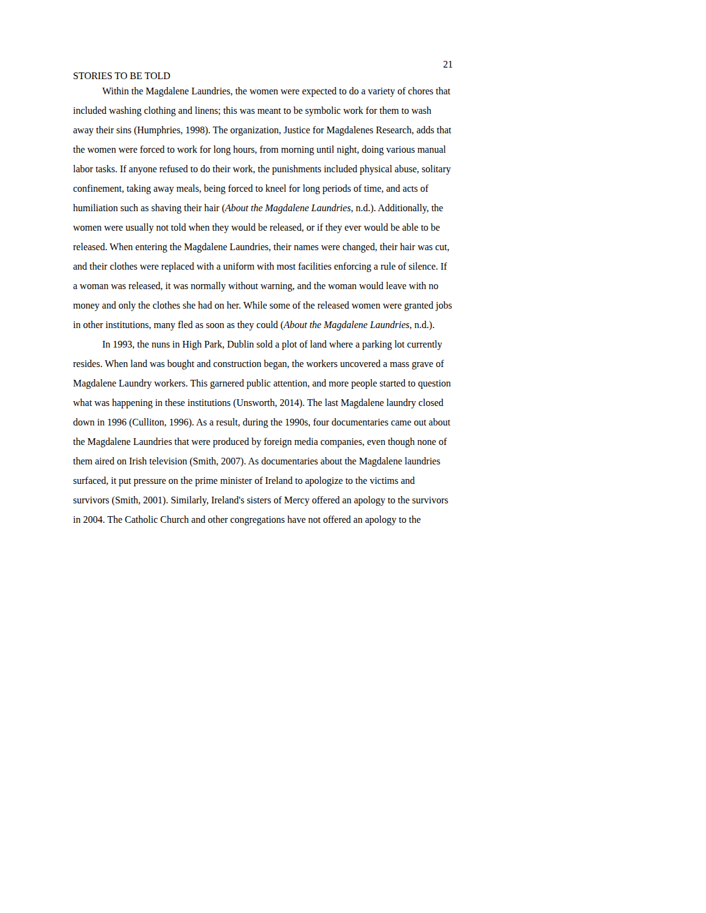21
STORIES TO BE TOLD
Within the Magdalene Laundries, the women were expected to do a variety of chores that included washing clothing and linens; this was meant to be symbolic work for them to wash away their sins (Humphries, 1998). The organization, Justice for Magdalenes Research, adds that the women were forced to work for long hours, from morning until night, doing various manual labor tasks. If anyone refused to do their work, the punishments included physical abuse, solitary confinement, taking away meals, being forced to kneel for long periods of time, and acts of humiliation such as shaving their hair (About the Magdalene Laundries, n.d.). Additionally, the women were usually not told when they would be released, or if they ever would be able to be released. When entering the Magdalene Laundries, their names were changed, their hair was cut, and their clothes were replaced with a uniform with most facilities enforcing a rule of silence. If a woman was released, it was normally without warning, and the woman would leave with no money and only the clothes she had on her. While some of the released women were granted jobs in other institutions, many fled as soon as they could (About the Magdalene Laundries, n.d.).
In 1993, the nuns in High Park, Dublin sold a plot of land where a parking lot currently resides. When land was bought and construction began, the workers uncovered a mass grave of Magdalene Laundry workers. This garnered public attention, and more people started to question what was happening in these institutions (Unsworth, 2014). The last Magdalene laundry closed down in 1996 (Culliton, 1996). As a result, during the 1990s, four documentaries came out about the Magdalene Laundries that were produced by foreign media companies, even though none of them aired on Irish television (Smith, 2007). As documentaries about the Magdalene laundries surfaced, it put pressure on the prime minister of Ireland to apologize to the victims and survivors (Smith, 2001). Similarly, Ireland's sisters of Mercy offered an apology to the survivors in 2004. The Catholic Church and other congregations have not offered an apology to the